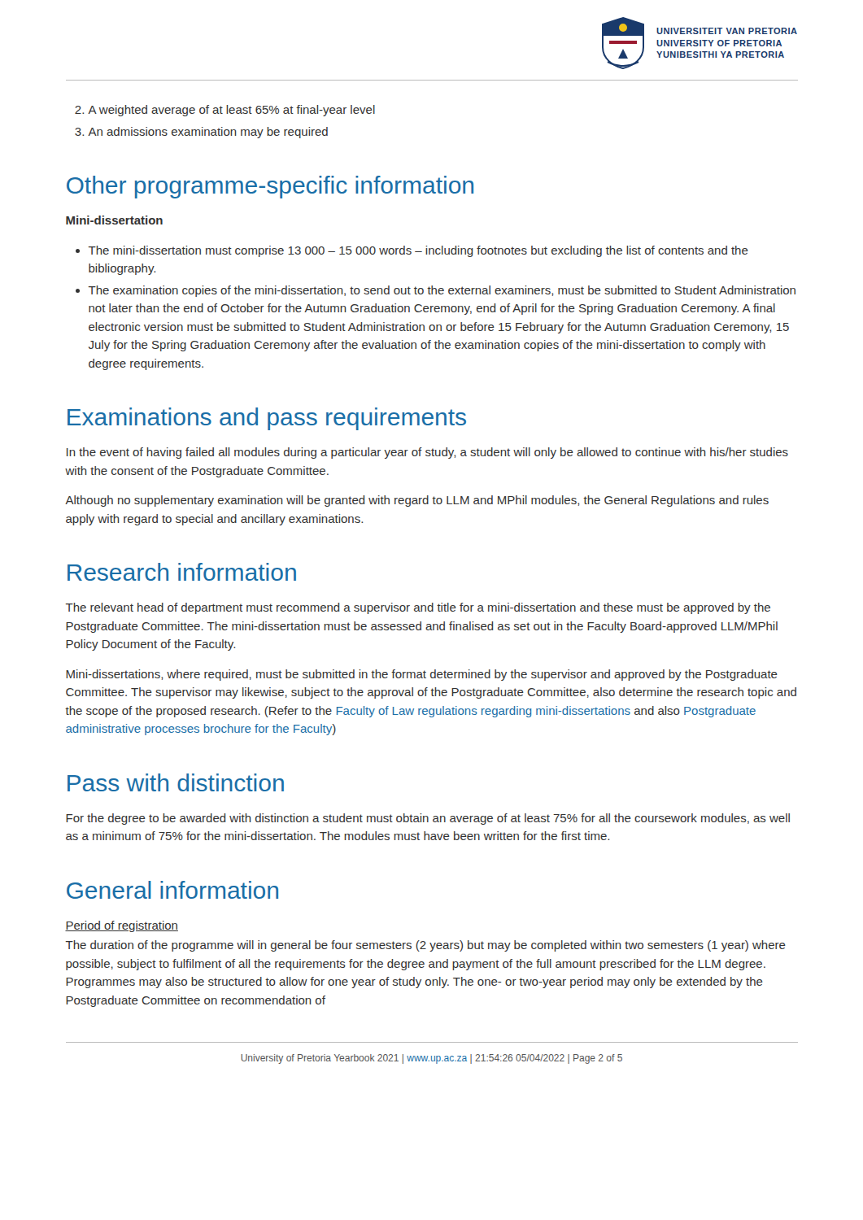UNIVERSITEIT VAN PRETORIA UNIVERSITY OF PRETORIA YUNIBESITHI YA PRETORIA
A weighted average of at least 65% at final-year level
An admissions examination may be required
Other programme-specific information
Mini-dissertation
The mini-dissertation must comprise 13 000 – 15 000 words – including footnotes but excluding the list of contents and the bibliography.
The examination copies of the mini-dissertation, to send out to the external examiners, must be submitted to Student Administration not later than the end of October for the Autumn Graduation Ceremony, end of April for the Spring Graduation Ceremony. A final electronic version must be submitted to Student Administration on or before 15 February for the Autumn Graduation Ceremony, 15 July for the Spring Graduation Ceremony after the evaluation of the examination copies of the mini-dissertation to comply with degree requirements.
Examinations and pass requirements
In the event of having failed all modules during a particular year of study, a student will only be allowed to continue with his/her studies with the consent of the Postgraduate Committee.
Although no supplementary examination will be granted with regard to LLM and MPhil modules, the General Regulations and rules apply with regard to special and ancillary examinations.
Research information
The relevant head of department must recommend a supervisor and title for a mini-dissertation and these must be approved by the Postgraduate Committee. The mini-dissertation must be assessed and finalised as set out in the Faculty Board-approved LLM/MPhil Policy Document of the Faculty.
Mini-dissertations, where required, must be submitted in the format determined by the supervisor and approved by the Postgraduate Committee. The supervisor may likewise, subject to the approval of the Postgraduate Committee, also determine the research topic and the scope of the proposed research. (Refer to the Faculty of Law regulations regarding mini-dissertations and also Postgraduate administrative processes brochure for the Faculty)
Pass with distinction
For the degree to be awarded with distinction a student must obtain an average of at least 75% for all the coursework modules, as well as a minimum of 75% for the mini-dissertation. The modules must have been written for the first time.
General information
Period of registration
The duration of the programme will in general be four semesters (2 years) but may be completed within two semesters (1 year) where possible, subject to fulfilment of all the requirements for the degree and payment of the full amount prescribed for the LLM degree. Programmes may also be structured to allow for one year of study only. The one- or two-year period may only be extended by the Postgraduate Committee on recommendation of
University of Pretoria Yearbook 2021 | www.up.ac.za | 21:54:26 05/04/2022 | Page 2 of 5